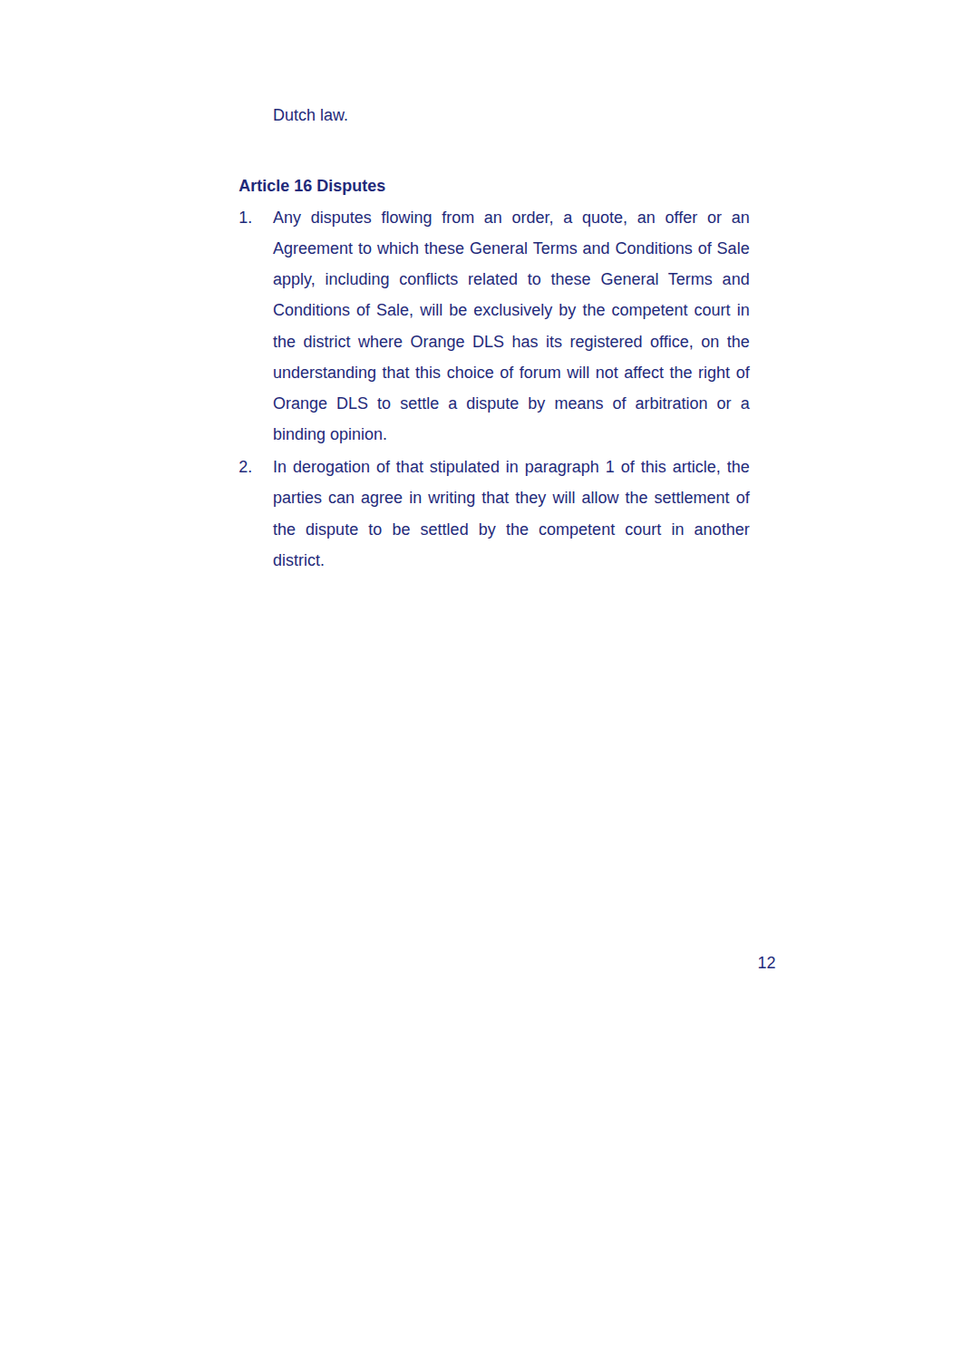Dutch law.
Article 16 Disputes
1.
Any disputes flowing from an order, a quote, an offer or an Agreement to which these General Terms and Conditions of Sale apply, including conflicts related to these General Terms and Conditions of Sale, will be exclusively by the competent court in the district where Orange DLS has its registered office, on the understanding that this choice of forum will not affect the right of Orange DLS to settle a dispute by means of arbitration or a binding opinion.
2.
In derogation of that stipulated in paragraph 1 of this article, the parties can agree in writing that they will allow the settlement of the dispute to be settled by the competent court in another district.
12